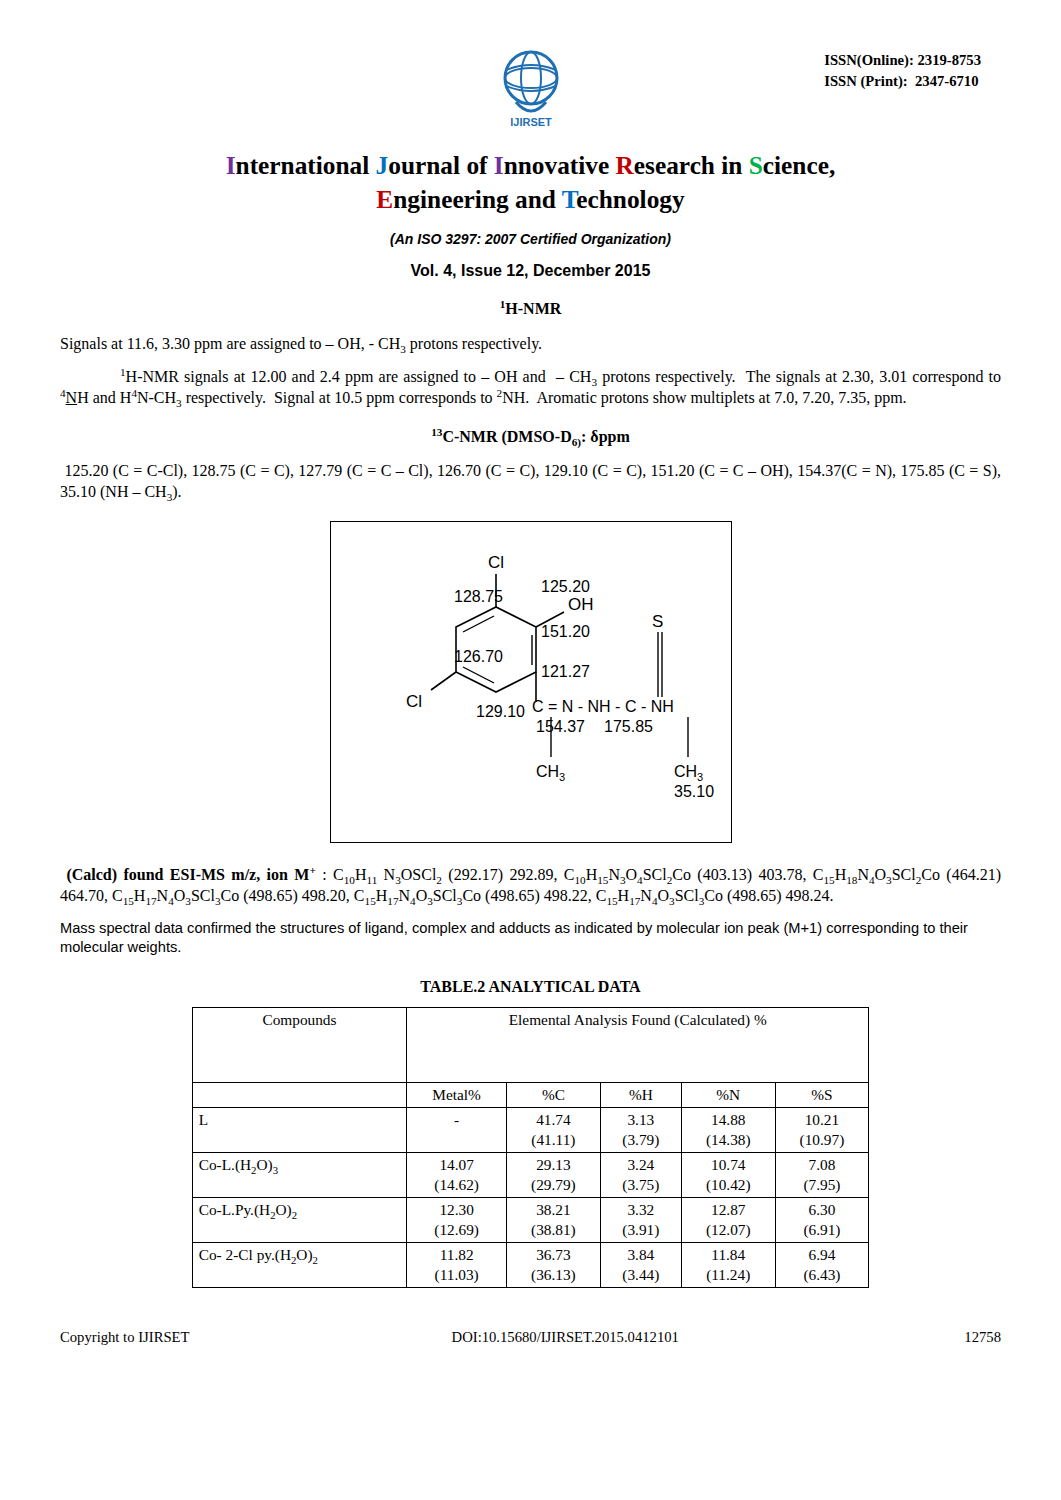IJIRSET
ISSN(Online): 2319-8753
ISSN (Print): 2347-6710
International Journal of Innovative Research in Science,
Engineering and Technology
(An ISO 3297: 2007 Certified Organization)
Vol. 4, Issue 12, December 2015
1H-NMR
Signals at 11.6, 3.30 ppm are assigned to – OH, - CH3 protons respectively.
1H-NMR signals at 12.00 and 2.4 ppm are assigned to – OH and – CH3 protons respectively. The signals at 2.30, 3.01 correspond to 4NH and H4N-CH3 respectively. Signal at 10.5 ppm corresponds to 2NH. Aromatic protons show multiplets at 7.0, 7.20, 7.35, ppm.
13C-NMR (DMSO-D6): δppm
125.20 (C = C-Cl), 128.75 (C = C), 127.79 (C = C – Cl), 126.70 (C = C), 129.10 (C = C), 151.20 (C = C – OH), 154.37(C = N), 175.85 (C = S), 35.10 (NH – CH3).
Cl Cl OH 128.75 126.70 125.20 151.20 121.27 129.10 C = N - NH - C - NH 154.37 175.85 S CH3 CH3 35.10
(Calcd) found ESI-MS m/z, ion M+ : C10H11 N3OSCl2 (292.17) 292.89, C10H15N3O4SCl2Co (403.13) 403.78, C15H18N4O3SCl2Co (464.21) 464.70, C15H17N4O3SCl3Co (498.65) 498.20, C15H17N4O3SCl3Co (498.65) 498.22, C15H17N4O3SCl3Co (498.65) 498.24.
Mass spectral data confirmed the structures of ligand, complex and adducts as indicated by molecular ion peak (M+1) corresponding to their molecular weights.
TABLE.2 ANALYTICAL DATA
| Compounds | Elemental Analysis Found (Calculated) % |
| --- | --- |
| | Metal% | %C | %H | %N | %S |
| L | - | 41.74 (41.11) | 3.13 (3.79) | 14.88 (14.38) | 10.21 (10.97) |
| Co-L.(H 2 O) 3 | 14.07 (14.62) | 29.13 (29.79) | 3.24 (3.75) | 10.74 (10.42) | 7.08 (7.95) |
| Co-L.Py.(H 2 O) 2 | 12.30 (12.69) | 38.21 (38.81) | 3.32 (3.91) | 12.87 (12.07) | 6.30 (6.91) |
| Co- 2-Cl py.(H 2 O) 2 | 11.82 (11.03) | 36.73 (36.13) | 3.84 (3.44) | 11.84 (11.24) | 6.94 (6.43) |
Copyright to IJIRSET
DOI:10.15680/IJIRSET.2015.0412101
12758